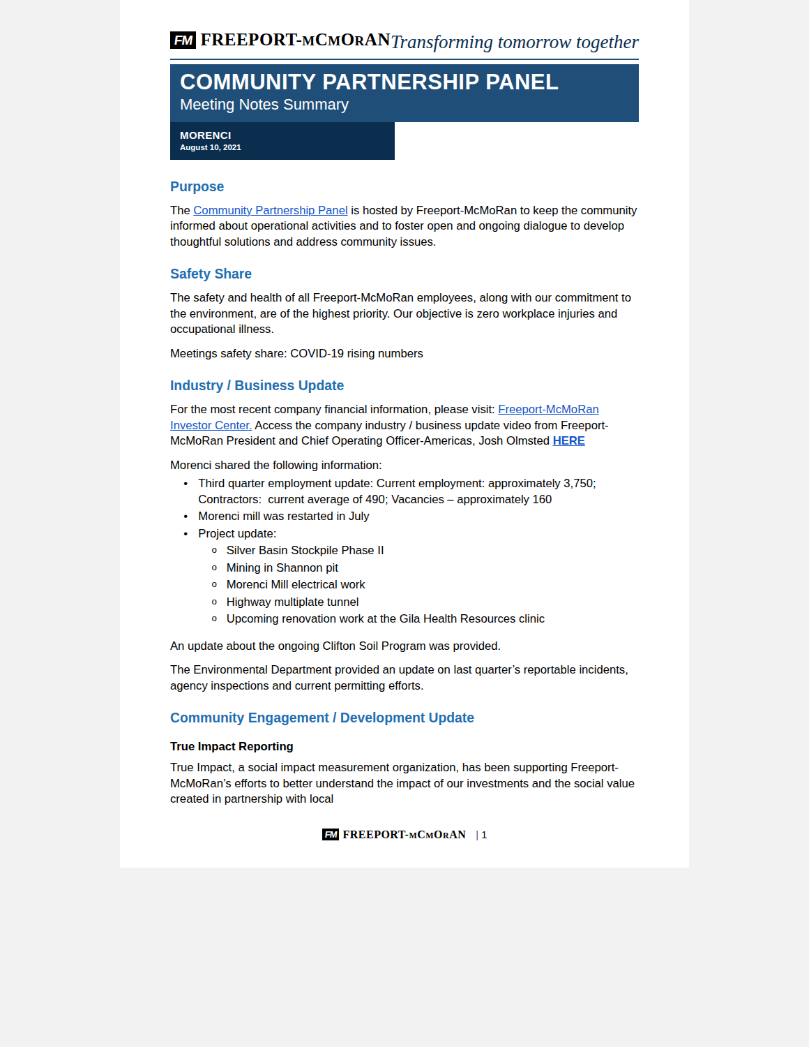FM
FREEPORT-MCMORAN
Transforming tomorrow together
COMMUNITY PARTNERSHIP PANEL
Meeting Notes Summary
MORENCI
August 10, 2021
Purpose
The Community Partnership Panel is hosted by Freeport-McMoRan to keep the community informed about operational activities and to foster open and ongoing dialogue to develop thoughtful solutions and address community issues.
Safety Share
The safety and health of all Freeport-McMoRan employees, along with our commitment to the environment, are of the highest priority. Our objective is zero workplace injuries and occupational illness.
Meetings safety share: COVID-19 rising numbers
Industry / Business Update
For the most recent company financial information, please visit: Freeport-McMoRan Investor Center. Access the company industry / business update video from Freeport-McMoRan President and Chief Operating Officer-Americas, Josh Olmsted HERE
Morenci shared the following information:
Third quarter employment update: Current employment: approximately 3,750; Contractors: current average of 490; Vacancies – approximately 160
Morenci mill was restarted in July
Project update:
Silver Basin Stockpile Phase II
Mining in Shannon pit
Morenci Mill electrical work
Highway multiplate tunnel
Upcoming renovation work at the Gila Health Resources clinic
An update about the ongoing Clifton Soil Program was provided.
The Environmental Department provided an update on last quarter’s reportable incidents, agency inspections and current permitting efforts.
Community Engagement / Development Update
True Impact Reporting
True Impact, a social impact measurement organization, has been supporting Freeport-McMoRan’s efforts to better understand the impact of our investments and the social value created in partnership with local
FM
FREEPORT-MCMORAN
|1